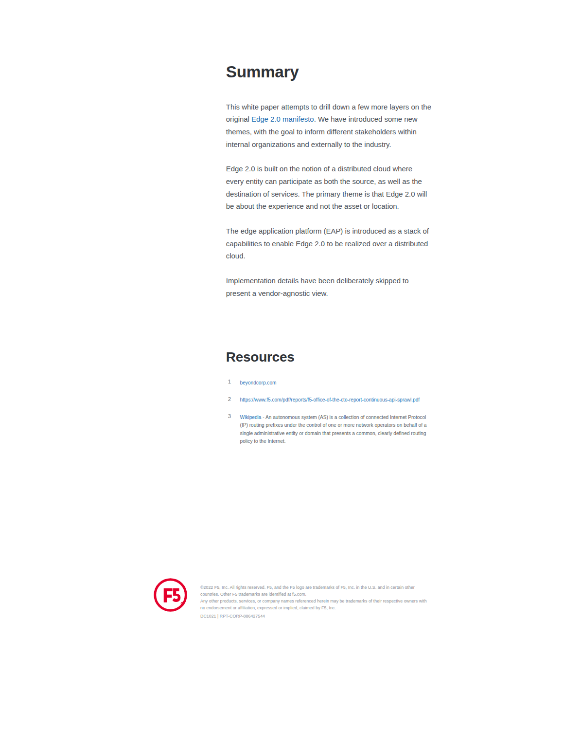Summary
This white paper attempts to drill down a few more layers on the original Edge 2.0 manifesto. We have introduced some new themes, with the goal to inform different stakeholders within internal organizations and externally to the industry.
Edge 2.0 is built on the notion of a distributed cloud where every entity can participate as both the source, as well as the destination of services. The primary theme is that Edge 2.0 will be about the experience and not the asset or location.
The edge application platform (EAP) is introduced as a stack of capabilities to enable Edge 2.0 to be realized over a distributed cloud.
Implementation details have been deliberately skipped to present a vendor-agnostic view.
Resources
beyondcorp.com
https://www.f5.com/pdf/reports/f5-office-of-the-cto-report-continuous-api-sprawl.pdf
Wikipedia - An autonomous system (AS) is a collection of connected Internet Protocol (IP) routing prefixes under the control of one or more network operators on behalf of a single administrative entity or domain that presents a common, clearly defined routing policy to the Internet.
R
©2022 F5, Inc. All rights reserved. F5, and the F5 logo are trademarks of F5, Inc. in the U.S. and in certain other countries. Other F5 trademarks are identified at f5.com.
Any other products, services, or company names referenced herein may be trademarks of their respective owners with no endorsement or affiliation, expressed or implied, claimed by F5, Inc. DC1021 | RPT-CORP-886427544